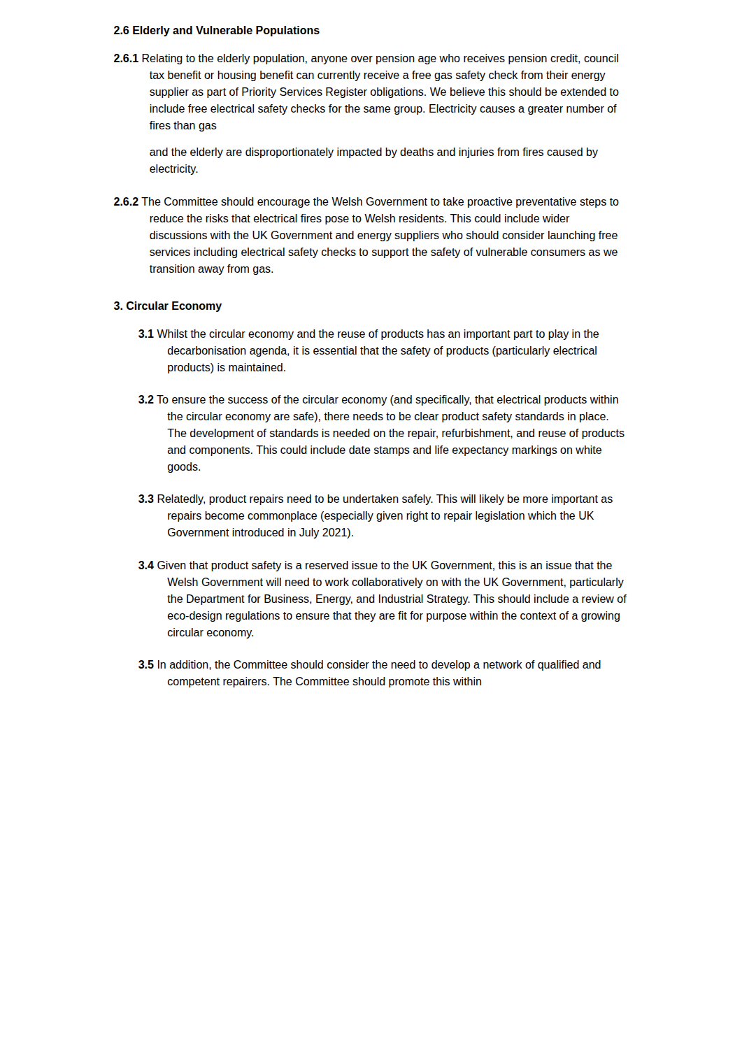2.6 Elderly and Vulnerable Populations
2.6.1 Relating to the elderly population, anyone over pension age who receives pension credit, council tax benefit or housing benefit can currently receive a free gas safety check from their energy supplier as part of Priority Services Register obligations. We believe this should be extended to include free electrical safety checks for the same group. Electricity causes a greater number of fires than gas
and the elderly are disproportionately impacted by deaths and injuries from fires caused by electricity.
2.6.2 The Committee should encourage the Welsh Government to take proactive preventative steps to reduce the risks that electrical fires pose to Welsh residents. This could include wider discussions with the UK Government and energy suppliers who should consider launching free services including electrical safety checks to support the safety of vulnerable consumers as we transition away from gas.
3. Circular Economy
3.1 Whilst the circular economy and the reuse of products has an important part to play in the decarbonisation agenda, it is essential that the safety of products (particularly electrical products) is maintained.
3.2 To ensure the success of the circular economy (and specifically, that electrical products within the circular economy are safe), there needs to be clear product safety standards in place. The development of standards is needed on the repair, refurbishment, and reuse of products and components. This could include date stamps and life expectancy markings on white goods.
3.3 Relatedly, product repairs need to be undertaken safely. This will likely be more important as repairs become commonplace (especially given right to repair legislation which the UK Government introduced in July 2021).
3.4 Given that product safety is a reserved issue to the UK Government, this is an issue that the Welsh Government will need to work collaboratively on with the UK Government, particularly the Department for Business, Energy, and Industrial Strategy. This should include a review of eco-design regulations to ensure that they are fit for purpose within the context of a growing circular economy.
3.5 In addition, the Committee should consider the need to develop a network of qualified and competent repairers. The Committee should promote this within